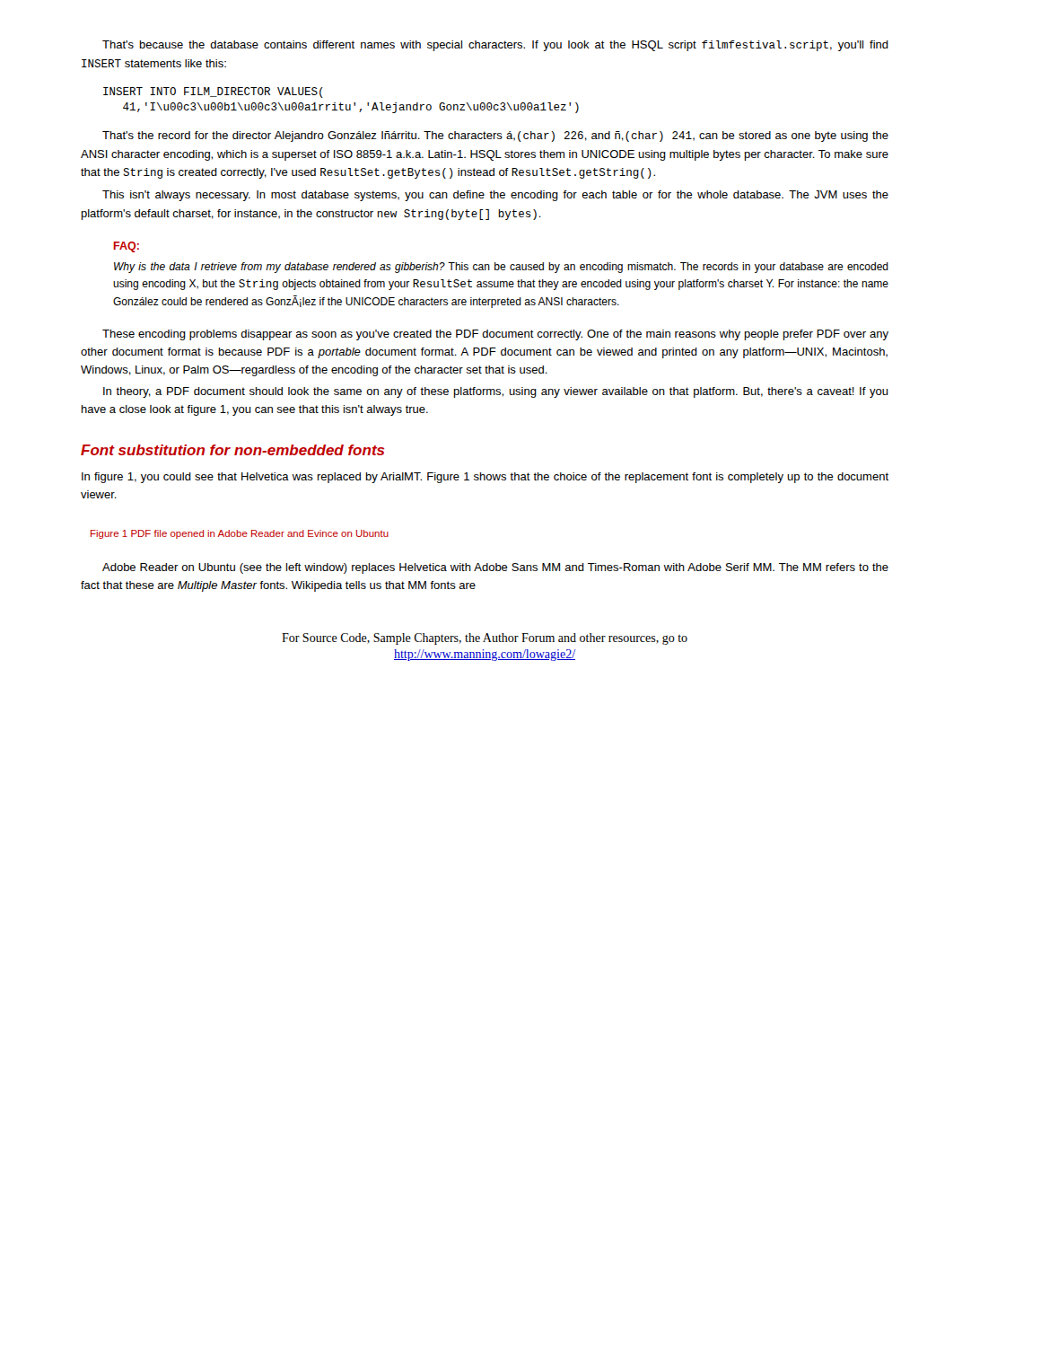That's because the database contains different names with special characters. If you look at the HSQL script filmfestival.script, you'll find INSERT statements like this:
INSERT INTO FILM_DIRECTOR VALUES(
   41,'I\u00c3\u00b1\u00c3\u00a1rritu','Alejandro Gonz\u00c3\u00a1lez')
That's the record for the director Alejandro González Iñárritu. The characters á,(char) 226, and ñ,(char) 241, can be stored as one byte using the ANSI character encoding, which is a superset of ISO 8859-1 a.k.a. Latin-1. HSQL stores them in UNICODE using multiple bytes per character. To make sure that the String is created correctly, I've used ResultSet.getBytes() instead of ResultSet.getString().
This isn't always necessary. In most database systems, you can define the encoding for each table or for the whole database. The JVM uses the platform's default charset, for instance, in the constructor new String(byte[] bytes).
FAQ:
Why is the data I retrieve from my database rendered as gibberish? This can be caused by an encoding mismatch. The records in your database are encoded using encoding X, but the String objects obtained from your ResultSet assume that they are encoded using your platform's charset Y. For instance: the name González could be rendered as GonzÃ¡lez if the UNICODE characters are interpreted as ANSI characters.
These encoding problems disappear as soon as you've created the PDF document correctly. One of the main reasons why people prefer PDF over any other document format is because PDF is a portable document format. A PDF document can be viewed and printed on any platform—UNIX, Macintosh, Windows, Linux, or Palm OS—regardless of the encoding of the character set that is used.
In theory, a PDF document should look the same on any of these platforms, using any viewer available on that platform. But, there's a caveat! If you have a close look at figure 1, you can see that this isn't always true.
Font substitution for non-embedded fonts
In figure 1, you could see that Helvetica was replaced by ArialMT. Figure 1 shows that the choice of the replacement font is completely up to the document viewer.
Figure 1 PDF file opened in Adobe Reader and Evince on Ubuntu
Adobe Reader on Ubuntu (see the left window) replaces Helvetica with Adobe Sans MM and Times-Roman with Adobe Serif MM. The MM refers to the fact that these are Multiple Master fonts. Wikipedia tells us that MM fonts are
For Source Code, Sample Chapters, the Author Forum and other resources, go to
http://www.manning.com/lowagie2/